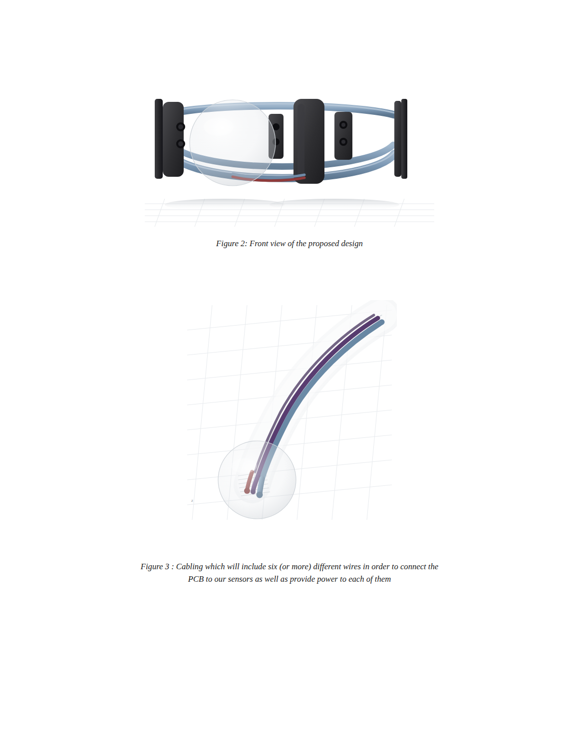Figure 2: Front view of the proposed design
z
Figure 3 : Cabling which will include six (or more) different wires in order to connect the PCB to our sensors as well as provide power to each of them